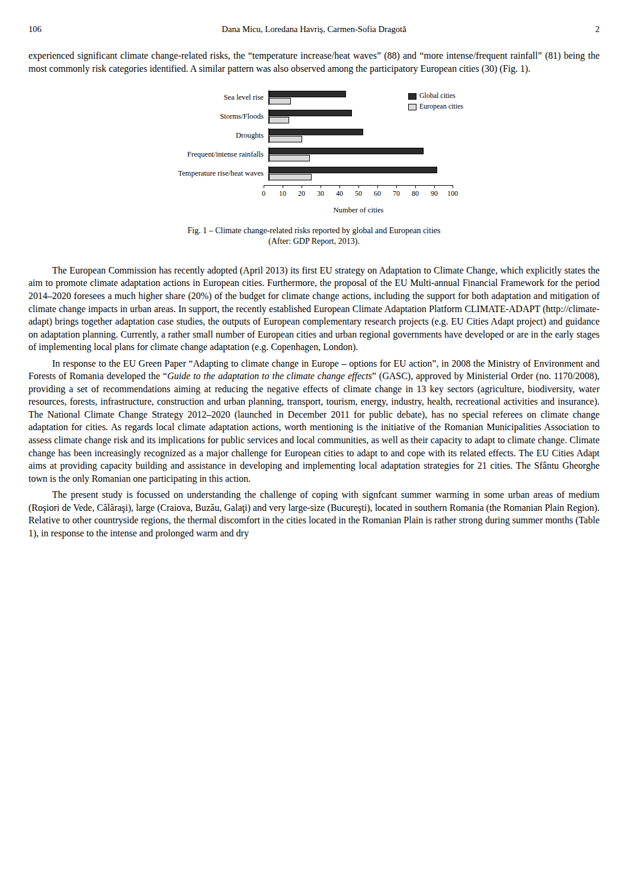106
Dana Micu, Loredana Havriş, Carmen-Sofia Dragotă
2
experienced significant climate change-related risks, the “temperature increase/heat waves” (88) and “more intense/frequent rainfall” (81) being the most commonly risk categories identified. A similar pattern was also observed among the participatory European cities (30) (Fig. 1).
Global cities
European cities
Sea level rise
Storms/Floods
Droughts
Frequent/intense rainfalls
Temperature rise/heat waves
0 10 20 30 40 50 60 70 80 90 100
Number of cities
Fig. 1 – Climate change-related risks reported by global and European cities
(After: GDP Report, 2013).
The European Commission has recently adopted (April 2013) its first EU strategy on Adaptation to Climate Change, which explicitly states the aim to promote climate adaptation actions in European cities. Furthermore, the proposal of the EU Multi-annual Financial Framework for the period 2014–2020 foresees a much higher share (20%) of the budget for climate change actions, including the support for both adaptation and mitigation of climate change impacts in urban areas. In support, the recently established European Climate Adaptation Platform CLIMATE-ADAPT (http://climate-adapt) brings together adaptation case studies, the outputs of European complementary research projects (e.g. EU Cities Adapt project) and guidance on adaptation planning. Currently, a rather small number of European cities and urban regional governments have developed or are in the early stages of implementing local plans for climate change adaptation (e.g. Copenhagen, London).
In response to the EU Green Paper “Adapting to climate change in Europe – options for EU action”, in 2008 the Ministry of Environment and Forests of Romania developed the “Guide to the adaptation to the climate change effects” (GASC), approved by Ministerial Order (no. 1170/2008), providing a set of recommendations aiming at reducing the negative effects of climate change in 13 key sectors (agriculture, biodiversity, water resources, forests, infrastructure, construction and urban planning, transport, tourism, energy, industry, health, recreational activities and insurance). The National Climate Change Strategy 2012–2020 (launched in December 2011 for public debate), has no special referees on climate change adaptation for cities. As regards local climate adaptation actions, worth mentioning is the initiative of the Romanian Municipalities Association to assess climate change risk and its implications for public services and local communities, as well as their capacity to adapt to climate change. Climate change has been increasingly recognized as a major challenge for European cities to adapt to and cope with its related effects. The EU Cities Adapt aims at providing capacity building and assistance in developing and implementing local adaptation strategies for 21 cities. The Sfântu Gheorghe town is the only Romanian one participating in this action.
The present study is focussed on understanding the challenge of coping with signfcant summer warming in some urban areas of medium (Roşiori de Vede, Călăraşi), large (Craiova, Buzău, Galaţi) and very large-size (Bucureşti), located in southern Romania (the Romanian Plain Region). Relative to other countryside regions, the thermal discomfort in the cities located in the Romanian Plain is rather strong during summer months (Table 1), in response to the intense and prolonged warm and dry